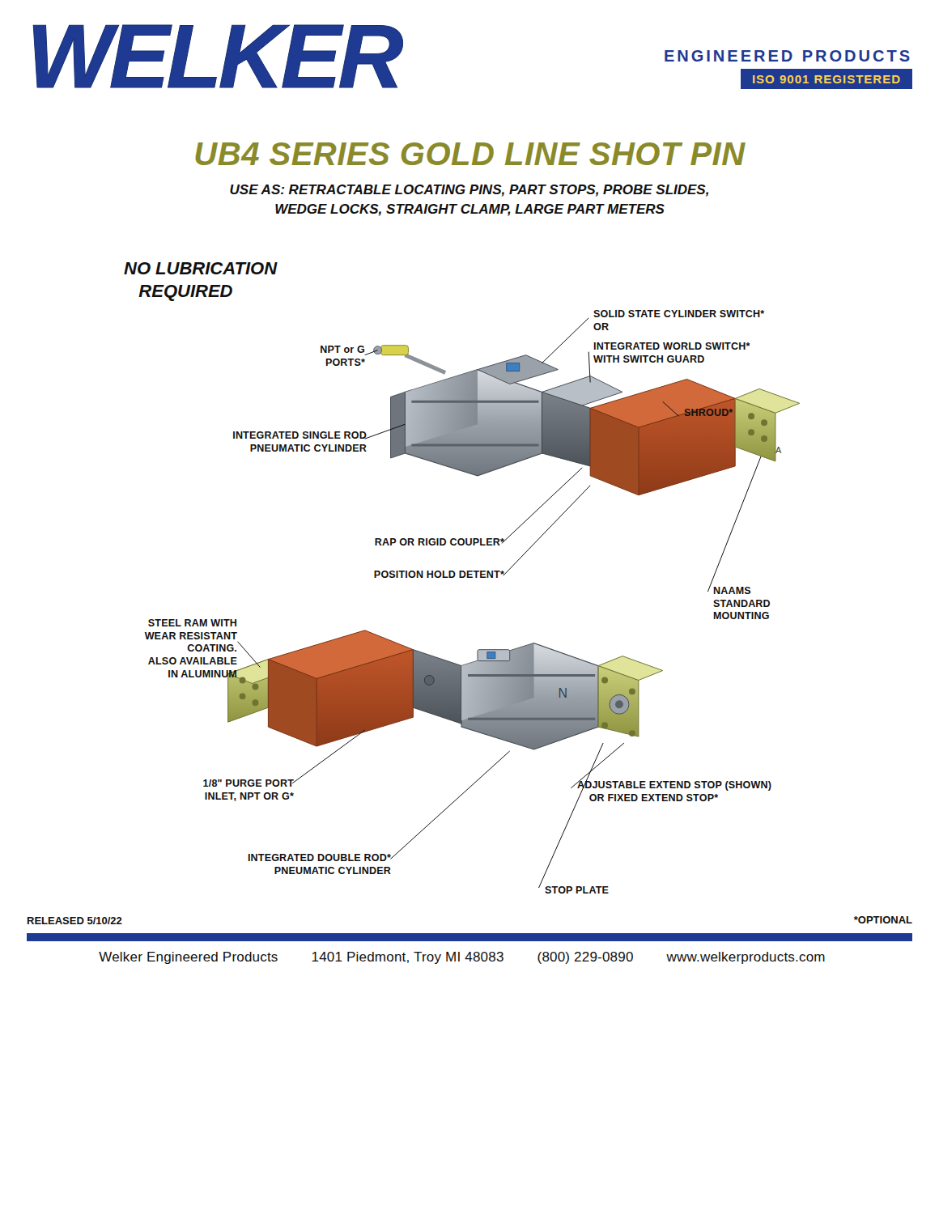WELKER
ENGINEERED PRODUCTS
ISO 9001 REGISTERED
UB4 SERIES GOLD LINE SHOT PIN
USE AS: RETRACTABLE LOCATING PINS, PART STOPS, PROBE SLIDES,
WEDGE LOCKS, STRAIGHT CLAMP, LARGE PART METERS
NO LUBRICATION
REQUIRED
A N
SOLID STATE CYLINDER SWITCH*
OR
INTEGRATED WORLD SWITCH*
WITH SWITCH GUARD
NPT or G
PORTS*
SHROUD*
INTEGRATED SINGLE ROD
PNEUMATIC CYLINDER
RAP OR RIGID COUPLER*
POSITION HOLD DETENT*
NAAMS
STANDARD
MOUNTING
STEEL RAM WITH
WEAR RESISTANT
COATING.
ALSO AVAILABLE
IN ALUMINUM
1/8" PURGE PORT
INLET, NPT OR G*
ADJUSTABLE EXTEND STOP (SHOWN)
OR FIXED EXTEND STOP*
INTEGRATED DOUBLE ROD*
PNEUMATIC CYLINDER
STOP PLATE
*OPTIONAL
RELEASED 5/10/22
Welker Engineered Products 1401 Piedmont, Troy MI 48083 (800) 229-0890 www.welkerproducts.com